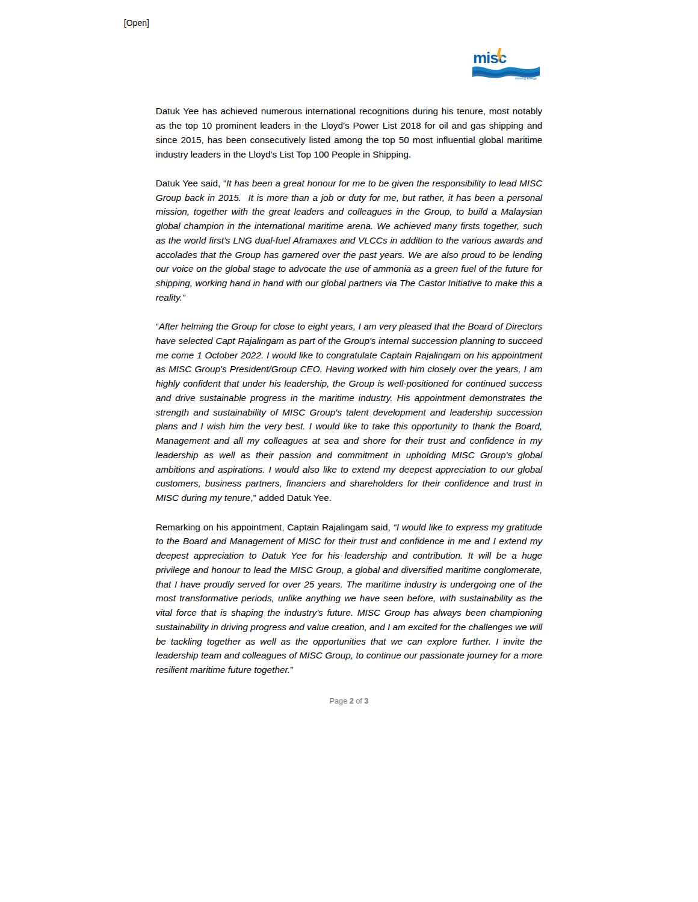[Open]
misc moving energy
Datuk Yee has achieved numerous international recognitions during his tenure, most notably as the top 10 prominent leaders in the Lloyd's Power List 2018 for oil and gas shipping and since 2015, has been consecutively listed among the top 50 most influential global maritime industry leaders in the Lloyd's List Top 100 People in Shipping.
Datuk Yee said, “It has been a great honour for me to be given the responsibility to lead MISC Group back in 2015. It is more than a job or duty for me, but rather, it has been a personal mission, together with the great leaders and colleagues in the Group, to build a Malaysian global champion in the international maritime arena. We achieved many firsts together, such as the world first's LNG dual-fuel Aframaxes and VLCCs in addition to the various awards and accolades that the Group has garnered over the past years. We are also proud to be lending our voice on the global stage to advocate the use of ammonia as a green fuel of the future for shipping, working hand in hand with our global partners via The Castor Initiative to make this a reality.”
“After helming the Group for close to eight years, I am very pleased that the Board of Directors have selected Capt Rajalingam as part of the Group's internal succession planning to succeed me come 1 October 2022. I would like to congratulate Captain Rajalingam on his appointment as MISC Group's President/Group CEO. Having worked with him closely over the years, I am highly confident that under his leadership, the Group is well-positioned for continued success and drive sustainable progress in the maritime industry. His appointment demonstrates the strength and sustainability of MISC Group's talent development and leadership succession plans and I wish him the very best. I would like to take this opportunity to thank the Board, Management and all my colleagues at sea and shore for their trust and confidence in my leadership as well as their passion and commitment in upholding MISC Group's global ambitions and aspirations. I would also like to extend my deepest appreciation to our global customers, business partners, financiers and shareholders for their confidence and trust in MISC during my tenure,” added Datuk Yee.
Remarking on his appointment, Captain Rajalingam said, “I would like to express my gratitude to the Board and Management of MISC for their trust and confidence in me and I extend my deepest appreciation to Datuk Yee for his leadership and contribution. It will be a huge privilege and honour to lead the MISC Group, a global and diversified maritime conglomerate, that I have proudly served for over 25 years. The maritime industry is undergoing one of the most transformative periods, unlike anything we have seen before, with sustainability as the vital force that is shaping the industry's future. MISC Group has always been championing sustainability in driving progress and value creation, and I am excited for the challenges we will be tackling together as well as the opportunities that we can explore further. I invite the leadership team and colleagues of MISC Group, to continue our passionate journey for a more resilient maritime future together.”
Page 2 of 3